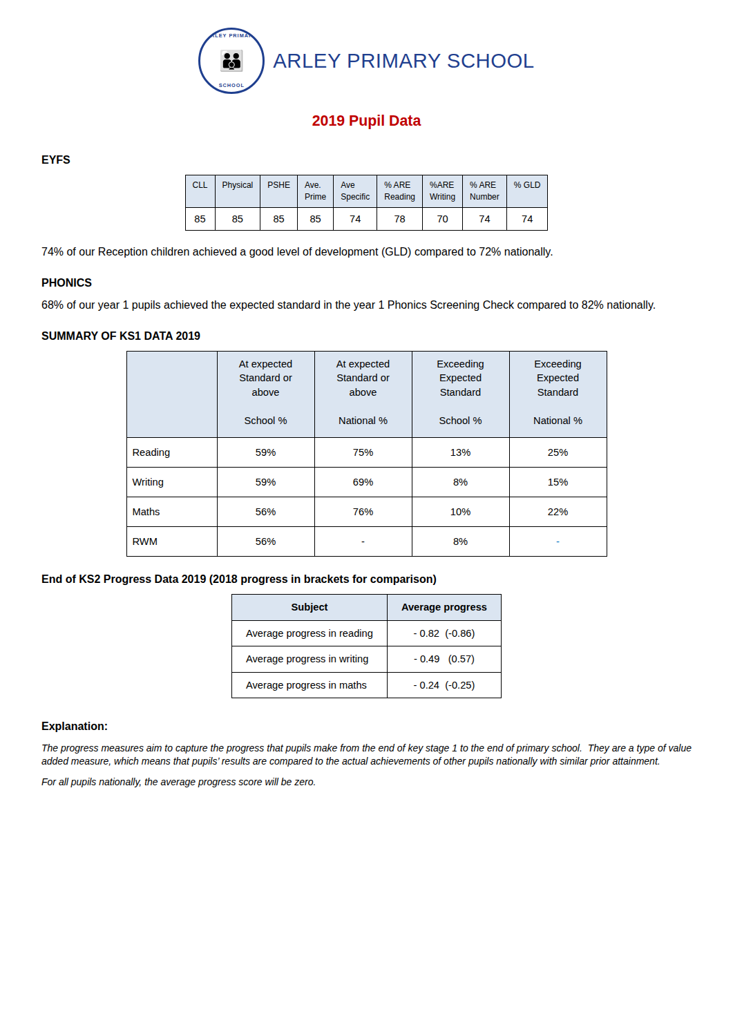ARLEY PRIMARY
👪
SCHOOL
ARLEY PRIMARY SCHOOL
2019 Pupil Data
EYFS
| CLL | Physical | PSHE | Ave. Prime | Ave Specific | % ARE Reading | %ARE Writing | % ARE Number | % GLD |
| --- | --- | --- | --- | --- | --- | --- | --- | --- |
| 85 | 85 | 85 | 85 | 74 | 78 | 70 | 74 | 74 |
74% of our Reception children achieved a good level of development (GLD) compared to 72% nationally.
PHONICS
68% of our year 1 pupils achieved the expected standard in the year 1 Phonics Screening Check compared to 82% nationally.
SUMMARY OF KS1 DATA 2019
| | At expected Standard or above School % | At expected Standard or above National % | Exceeding Expected Standard School % | Exceeding Expected Standard National % |
| --- | --- | --- | --- | --- |
| Reading | 59% | 75% | 13% | 25% |
| Writing | 59% | 69% | 8% | 15% |
| Maths | 56% | 76% | 10% | 22% |
| RWM | 56% | - | 8% | - |
End of KS2 Progress Data 2019 (2018 progress in brackets for comparison)
| Subject | Average progress |
| --- | --- |
| Average progress in reading | - 0.82 (-0.86) |
| Average progress in writing | - 0.49 (0.57) |
| Average progress in maths | - 0.24 (-0.25) |
Explanation:
The progress measures aim to capture the progress that pupils make from the end of key stage 1 to the end of primary school. They are a type of value added measure, which means that pupils’ results are compared to the actual achievements of other pupils nationally with similar prior attainment.
For all pupils nationally, the average progress score will be zero.